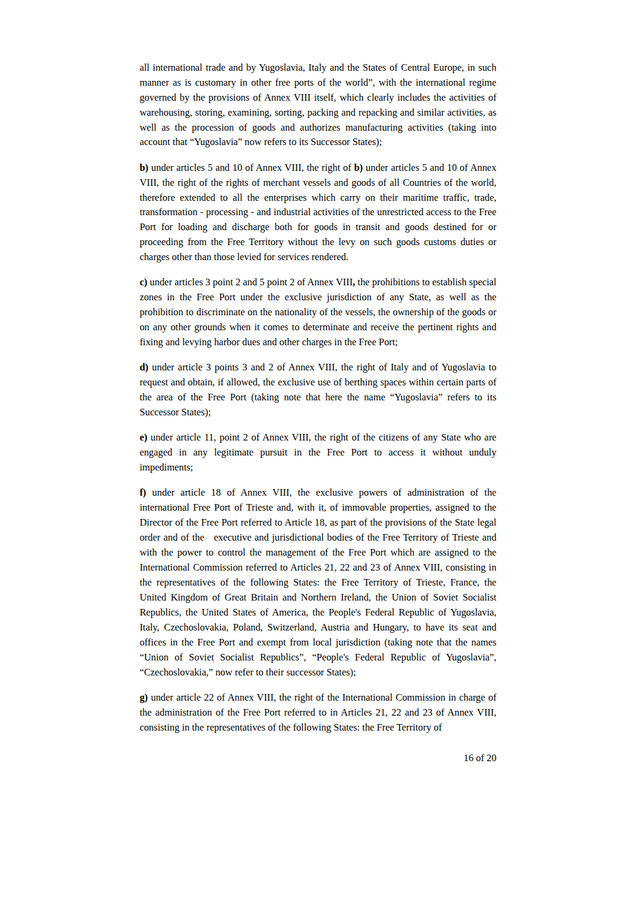all international trade and by Yugoslavia, Italy and the States of Central Europe, in such manner as is customary in other free ports of the world”, with the international regime governed by the provisions of Annex VIII itself, which clearly includes the activities of warehousing, storing, examining, sorting, packing and repacking and similar activities, as well as the procession of goods and authorizes manufacturing activities (taking into account that “Yugoslavia” now refers to its Successor States);
b) under articles 5 and 10 of Annex VIII, the right of b) under articles 5 and 10 of Annex VIII, the right of the rights of merchant vessels and goods of all Countries of the world, therefore extended to all the enterprises which carry on their maritime traffic, trade, transformation - processing - and industrial activities of the unrestricted access to the Free Port for loading and discharge both for goods in transit and goods destined for or proceeding from the Free Territory without the levy on such goods customs duties or charges other than those levied for services rendered.
c) under articles 3 point 2 and 5 point 2 of Annex VIII, the prohibitions to establish special zones in the Free Port under the exclusive jurisdiction of any State, as well as the prohibition to discriminate on the nationality of the vessels, the ownership of the goods or on any other grounds when it comes to determinate and receive the pertinent rights and fixing and levying harbor dues and other charges in the Free Port;
d) under article 3 points 3 and 2 of Annex VIII, the right of Italy and of Yugoslavia to request and obtain, if allowed, the exclusive use of berthing spaces within certain parts of the area of the Free Port (taking note that here the name “Yugoslavia” refers to its Successor States);
e) under article 11, point 2 of Annex VIII, the right of the citizens of any State who are engaged in any legitimate pursuit in the Free Port to access it without unduly impediments;
f) under article 18 of Annex VIII, the exclusive powers of administration of the international Free Port of Trieste and, with it, of immovable properties, assigned to the Director of the Free Port referred to Article 18, as part of the provisions of the State legal order and of the executive and jurisdictional bodies of the Free Territory of Trieste and with the power to control the management of the Free Port which are assigned to the International Commission referred to Articles 21, 22 and 23 of Annex VIII, consisting in the representatives of the following States: the Free Territory of Trieste, France, the United Kingdom of Great Britain and Northern Ireland, the Union of Soviet Socialist Republics, the United States of America, the People's Federal Republic of Yugoslavia, Italy, Czechoslovakia, Poland, Switzerland, Austria and Hungary, to have its seat and offices in the Free Port and exempt from local jurisdiction (taking note that the names “Union of Soviet Socialist Republics”, “People's Federal Republic of Yugoslavia”, “Czechoslovakia,” now refer to their successor States);
g) under article 22 of Annex VIII, the right of the International Commission in charge of the administration of the Free Port referred to in Articles 21, 22 and 23 of Annex VIII, consisting in the representatives of the following States: the Free Territory of
16 of 20